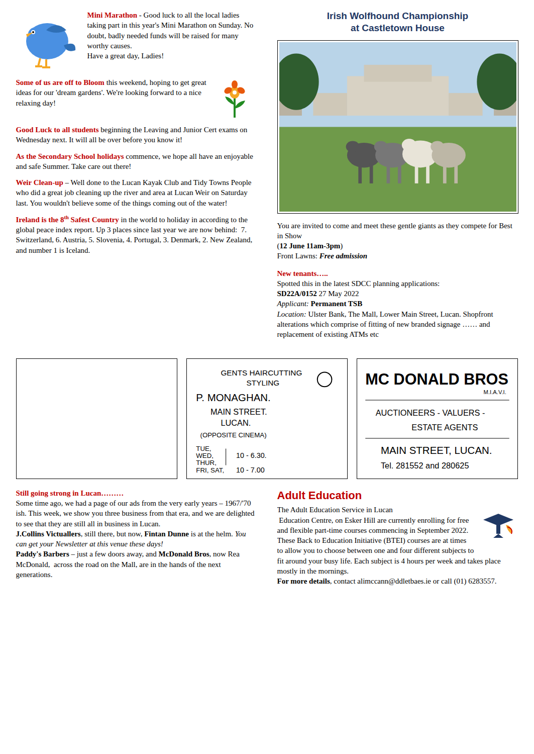Mini Marathon - Good luck to all the local ladies taking part in this year's Mini Marathon on Sunday. No doubt, badly needed funds will be raised for many worthy causes.
Have a great day, Ladies!
Some of us are off to Bloom this weekend, hoping to get great ideas for our 'dream gardens'. We're looking forward to a nice relaxing day!
Good Luck to all students beginning the Leaving and Junior Cert exams on Wednesday next. It will all be over before you know it!
As the Secondary School holidays commence, we hope all have an enjoyable and safe Summer. Take care out there!
Weir Clean-up – Well done to the Lucan Kayak Club and Tidy Towns People who did a great job cleaning up the river and area at Lucan Weir on Saturday last. You wouldn't believe some of the things coming out of the water!
Ireland is the 8th Safest Country in the world to holiday in according to the global peace index report. Up 3 places since last year we are now behind: 7. Switzerland, 6. Austria, 5. Slovenia, 4. Portugal, 3. Denmark, 2. New Zealand, and number 1 is Iceland.
Irish Wolfhound Championship
at Castletown House
You are invited to come and meet these gentle giants as they compete for Best in Show
(12 June 11am-3pm)
Front Lawns: Free admission
New tenants…..
Spotted this in the latest SDCC planning applications:
SD22A/0152 27 May 2022
Applicant: Permanent TSB
Location: Ulster Bank, The Mall, Lower Main Street, Lucan. Shopfront alterations which comprise of fitting of new branded signage …… and replacement of existing ATMs etc
Still going strong in Lucan………
Some time ago, we had a page of our ads from the very early years – 1967/'70 ish. This week, we show you three business from that era, and we are delighted to see that they are still all in business in Lucan.
J.Collins Victuallers, still there, but now, Fintan Dunne is at the helm. You can get your Newsletter at this venue these days!
Paddy's Barbers – just a few doors away, and McDonald Bros, now Rea McDonald, across the road on the Mall, are in the hands of the next generations.
Adult Education
The Adult Education Service in Lucan
Education Centre, on Esker Hill are currently enrolling for free and flexible part-time courses commencing in September 2022.
These Back to Education Initiative (BTEI) courses are at times to allow you to choose between one and four different subjects to fit around your busy life. Each subject is 4 hours per week and takes place mostly in the mornings.
For more details, contact alimccann@ddletbaes.ie or call (01) 6283557.